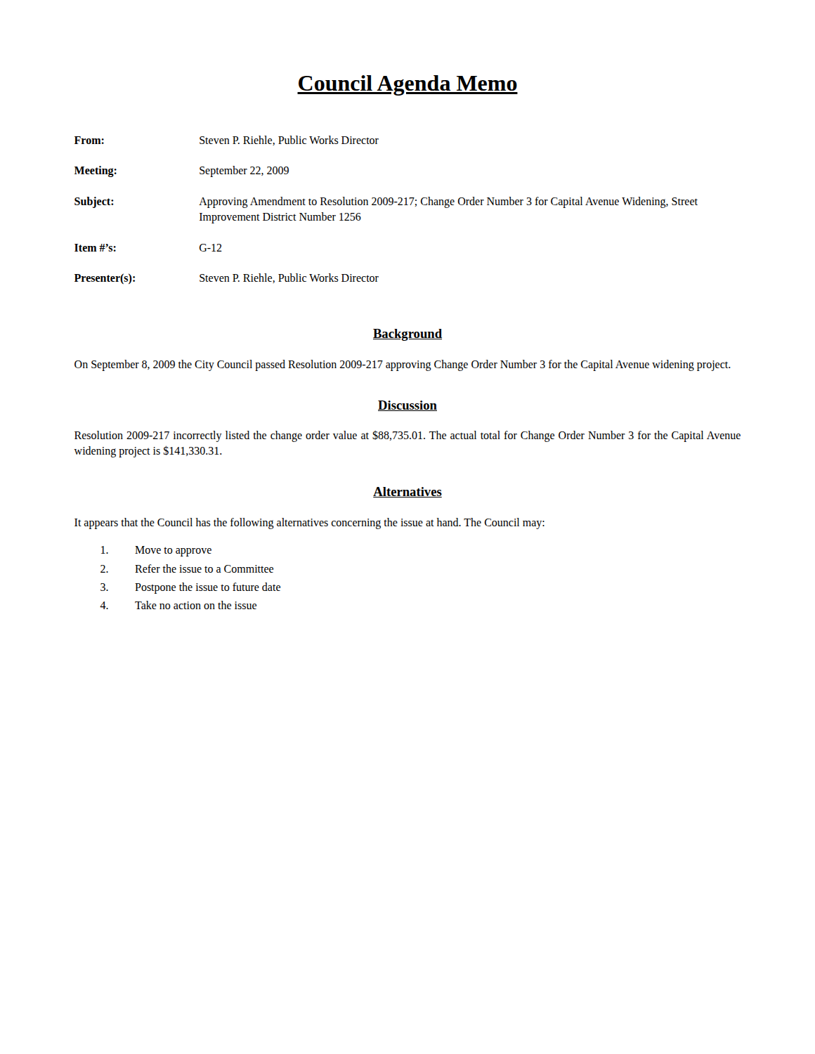Council Agenda Memo
| From: | Steven P. Riehle, Public Works Director |
| Meeting: | September 22, 2009 |
| Subject: | Approving Amendment to Resolution 2009-217; Change Order Number 3 for Capital Avenue Widening, Street Improvement District Number 1256 |
| Item #’s: | G-12 |
| Presenter(s): | Steven P. Riehle, Public Works Director |
Background
On September 8, 2009 the City Council passed Resolution 2009-217 approving Change Order Number 3 for the Capital Avenue widening project.
Discussion
Resolution 2009-217 incorrectly listed the change order value at $88,735.01. The actual total for Change Order Number 3 for the Capital Avenue widening project is $141,330.31.
Alternatives
It appears that the Council has the following alternatives concerning the issue at hand. The Council may:
Move to approve
Refer the issue to a Committee
Postpone the issue to future date
Take no action on the issue